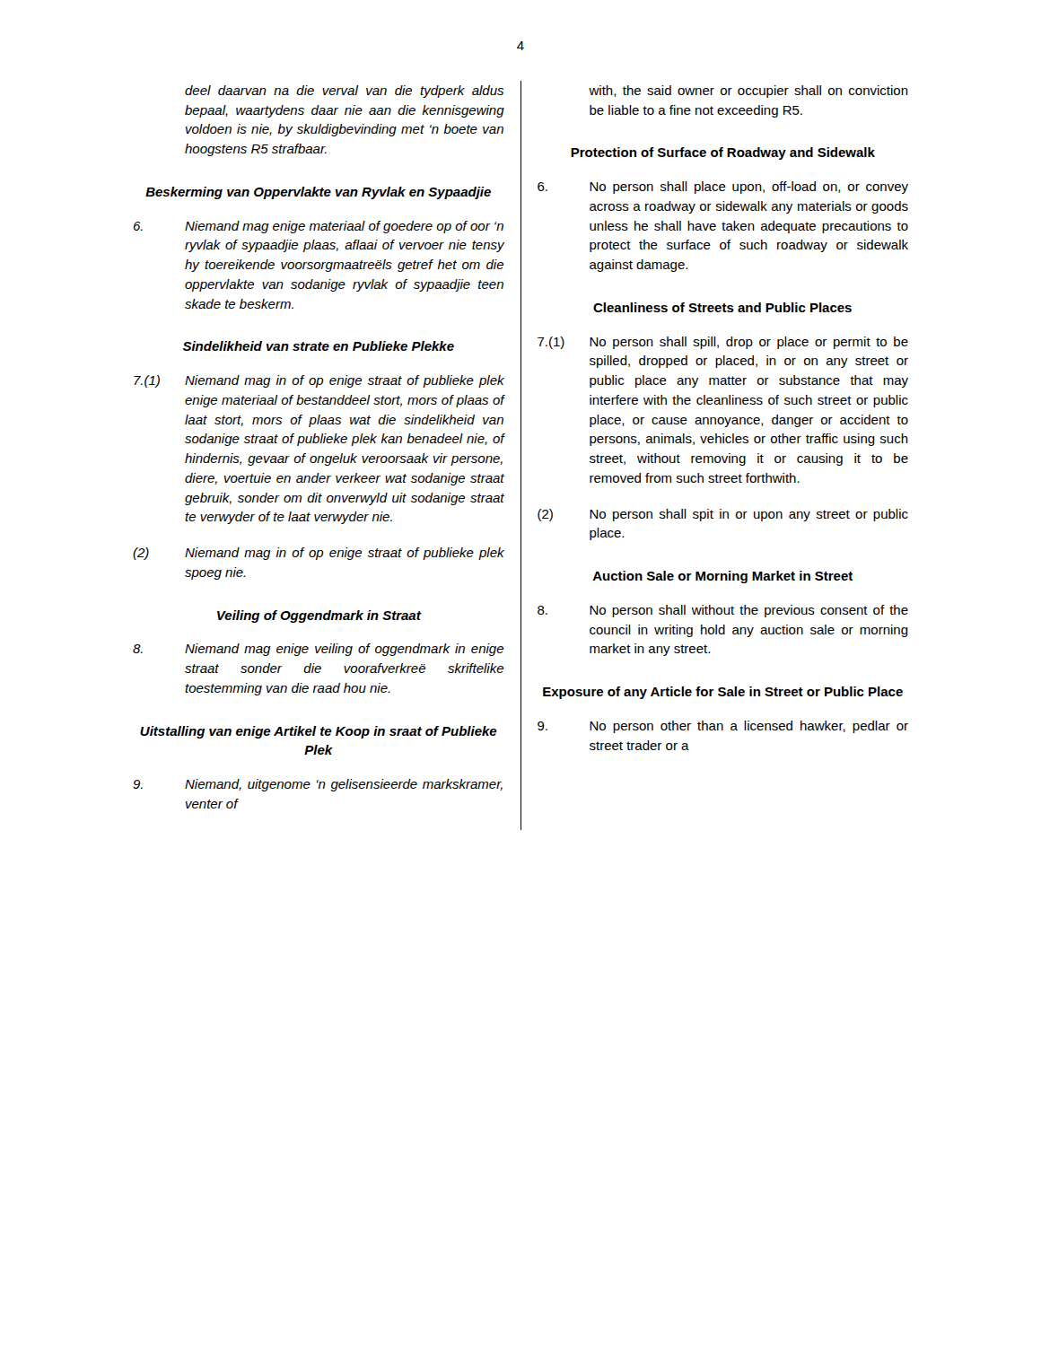4
| deel daarvan na die verval van die tydperk aldus bepaal, waartydens daar nie aan die kennisgewing voldoen is nie, by skuldigbevinding met ‘n boete van hoogstens R5 strafbaar. Beskerming van Oppervlakte van Ryvlak en Sypaadjie 6. Niemand mag enige materiaal of goedere op of oor ‘n ryvlak of sypaadjie plaas, aflaai of vervoer nie tensy hy toereikende voorsorgmaatreëls getref het om die oppervlakte van sodanige ryvlak of sypaadjie teen skade te beskerm. Sindelikheid van strate en Publieke Plekke 7.(1) Niemand mag in of op enige straat of publieke plek enige materiaal of bestanddeel stort, mors of plaas of laat stort, mors of plaas wat die sindelikheid van sodanige straat of publieke plek kan benadeel nie, of hindernis, gevaar of ongeluk veroorsaak vir persone, diere, voertuie en ander verkeer wat sodanige straat gebruik, sonder om dit onverwyld uit sodanige straat te verwyder of te laat verwyder nie. (2) Niemand mag in of op enige straat of publieke plek spoeg nie. Veiling of Oggendmark in Straat 8. Niemand mag enige veiling of oggendmark in enige straat sonder die voorafverkreë skriftelike toestemming van die raad hou nie. Uitstalling van enige Artikel te Koop in sraat of Publieke Plek 9. Niemand, uitgenome ‘n gelisensieerde markskramer, venter of | with, the said owner or occupier shall on conviction be liable to a fine not exceeding R5. Protection of Surface of Roadway and Sidewalk 6. No person shall place upon, off-load on, or convey across a roadway or sidewalk any materials or goods unless he shall have taken adequate precautions to protect the surface of such roadway or sidewalk against damage. Cleanliness of Streets and Public Places 7.(1) No person shall spill, drop or place or permit to be spilled, dropped or placed, in or on any street or public place any matter or substance that may interfere with the cleanliness of such street or public place, or cause annoyance, danger or accident to persons, animals, vehicles or other traffic using such street, without removing it or causing it to be removed from such street forthwith. (2) No person shall spit in or upon any street or public place. Auction Sale or Morning Market in Street 8. No person shall without the previous consent of the council in writing hold any auction sale or morning market in any street. Exposure of any Article for Sale in Street or Public Place 9. No person other than a licensed hawker, pedlar or street trader or a |